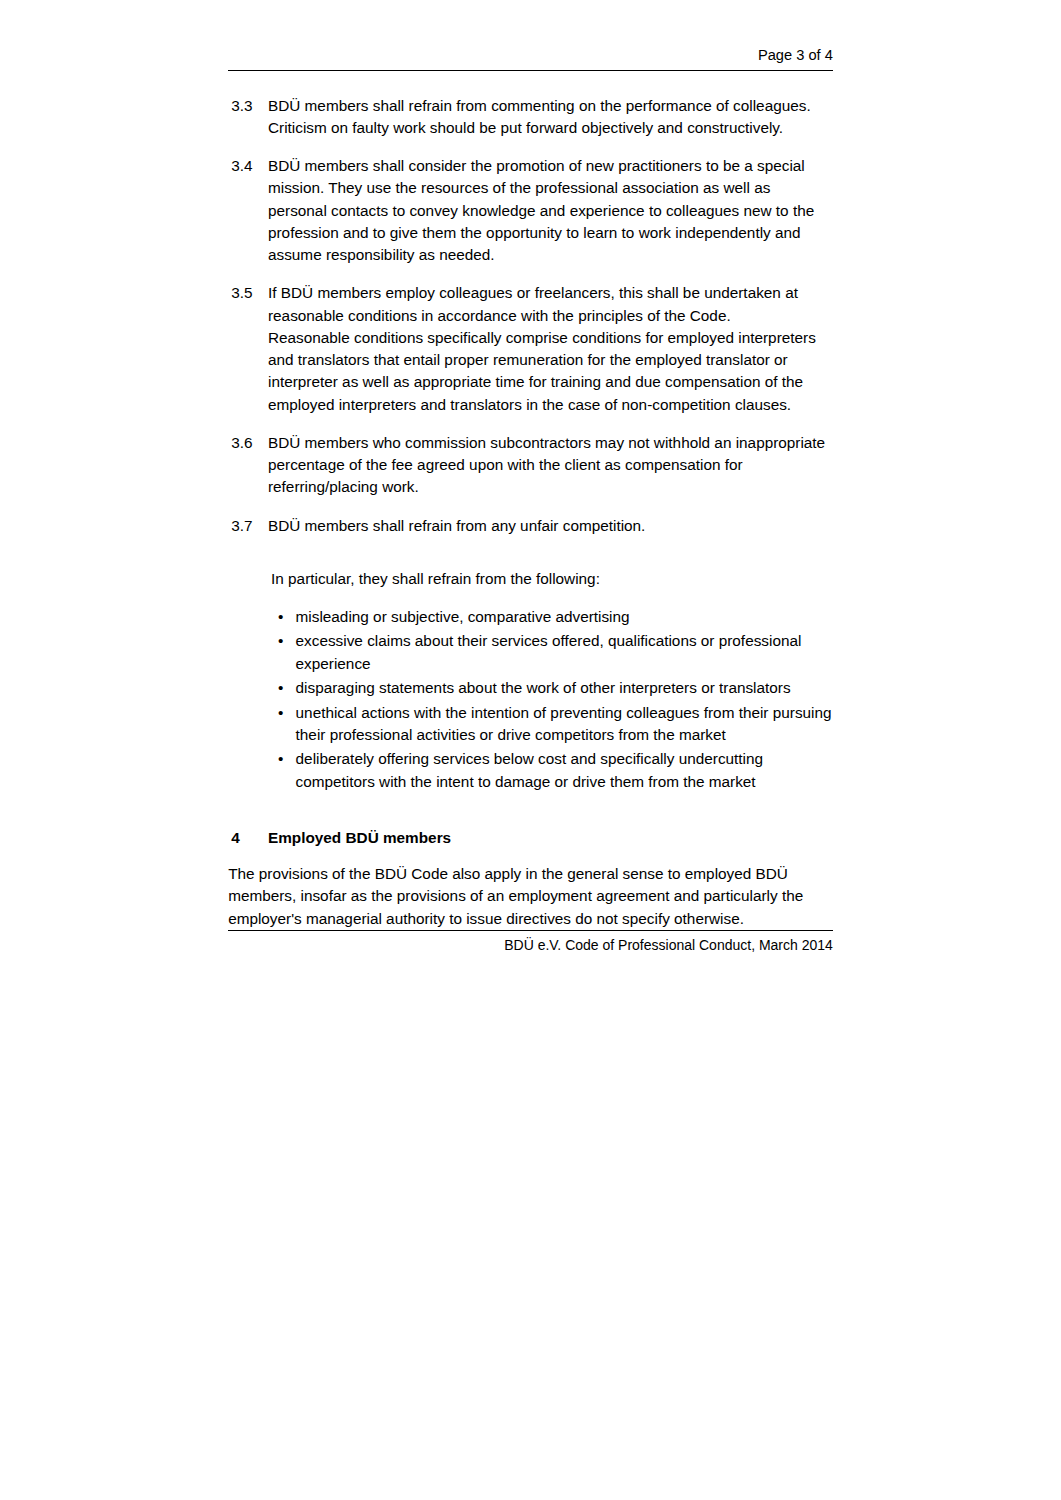Page 3 of 4
3.3
BDÜ members shall refrain from commenting on the performance of colleagues. Criticism on faulty work should be put forward objectively and constructively.
3.4
BDÜ members shall consider the promotion of new practitioners to be a special mission. They use the resources of the professional association as well as personal contacts to convey knowledge and experience to colleagues new to the profession and to give them the opportunity to learn to work independently and assume responsibility as needed.
3.5
If BDÜ members employ colleagues or freelancers, this shall be undertaken at reasonable conditions in accordance with the principles of the Code.
Reasonable conditions specifically comprise conditions for employed interpreters and translators that entail proper remuneration for the employed translator or interpreter as well as appropriate time for training and due compensation of the employed interpreters and translators in the case of non-competition clauses.
3.6
BDÜ members who commission subcontractors may not withhold an inappropriate percentage of the fee agreed upon with the client as compensation for referring/placing work.
3.7
BDÜ members shall refrain from any unfair competition.
In particular, they shall refrain from the following:
misleading or subjective, comparative advertising
excessive claims about their services offered, qualifications or professional experience
disparaging statements about the work of other interpreters or translators
unethical actions with the intention of preventing colleagues from their pursuing their professional activities or drive competitors from the market
deliberately offering services below cost and specifically undercutting competitors with the intent to damage or drive them from the market
4 Employed BDÜ members
The provisions of the BDÜ Code also apply in the general sense to employed BDÜ members, insofar as the provisions of an employment agreement and particularly the employer's managerial authority to issue directives do not specify otherwise.
BDÜ e.V. Code of Professional Conduct, March 2014